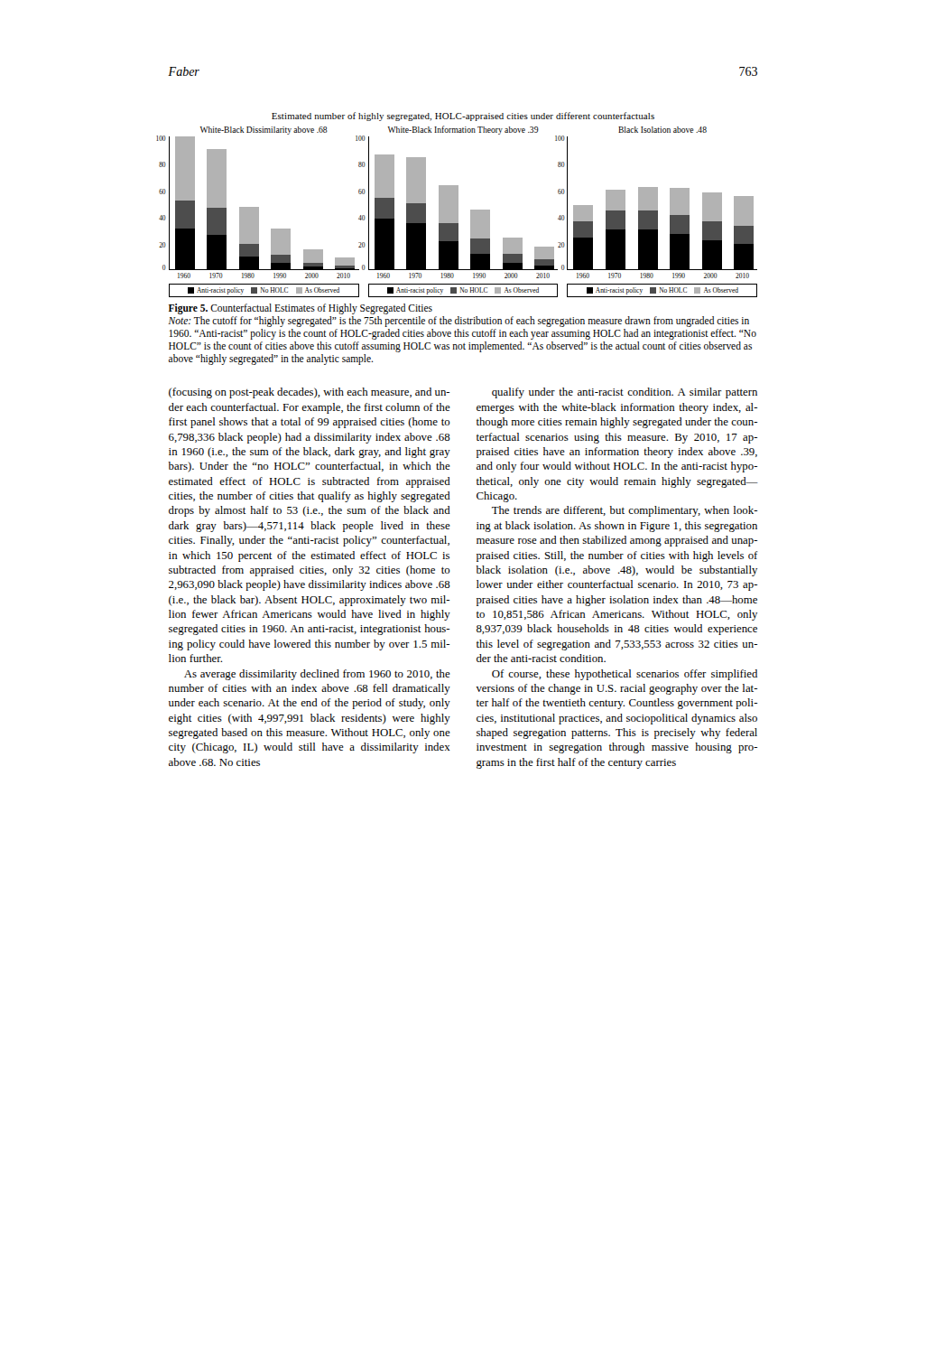Faber
763
Estimated number of highly segregated, HOLC-appraised cities under different counterfactuals
White-Black Dissimilarity above .68
100 80 60 40 20 0
196019701980199020002010
Anti-racist policy No HOLC As Observed
White-Black Information Theory above .39
100 80 60 40 20 0
196019701980199020002010
Anti-racist policy No HOLC As Observed
Black Isolation above .48
100 80 60 40 20 0
196019701980199020002010
Anti-racist policy No HOLC As Observed
Figure 5. Counterfactual Estimates of Highly Segregated Cities
Note: The cutoff for “highly segregated” is the 75th percentile of the distribution of each segregation measure drawn from ungraded cities in 1960. “Anti-racist” policy is the count of HOLC-graded cities above this cutoff in each year assuming HOLC had an integrationist effect. “No HOLC” is the count of cities above this cutoff assuming HOLC was not implemented. “As observed” is the actual count of cities observed as above “highly segregated” in the analytic sample.
(focusing on post-peak decades), with each measure, and under each counterfactual. For example, the first column of the first panel shows that a total of 99 appraised cities (home to 6,798,336 black people) had a dissimilarity index above .68 in 1960 (i.e., the sum of the black, dark gray, and light gray bars). Under the “no HOLC” counterfactual, in which the estimated effect of HOLC is subtracted from appraised cities, the number of cities that qualify as highly segregated drops by almost half to 53 (i.e., the sum of the black and dark gray bars)—4,571,114 black people lived in these cities. Finally, under the “anti-racist policy” counterfactual, in which 150 percent of the estimated effect of HOLC is subtracted from appraised cities, only 32 cities (home to 2,963,090 black people) have dissimilarity indices above .68 (i.e., the black bar). Absent HOLC, approximately two million fewer African Americans would have lived in highly segregated cities in 1960. An anti-racist, integrationist housing policy could have lowered this number by over 1.5 million further.
As average dissimilarity declined from 1960 to 2010, the number of cities with an index above .68 fell dramatically under each scenario. At the end of the period of study, only eight cities (with 4,997,991 black residents) were highly segregated based on this measure. Without HOLC, only one city (Chicago, IL) would still have a dissimilarity index above .68. No cities
qualify under the anti-racist condition. A similar pattern emerges with the white-black information theory index, although more cities remain highly segregated under the counterfactual scenarios using this measure. By 2010, 17 appraised cities have an information theory index above .39, and only four would without HOLC. In the anti-racist hypothetical, only one city would remain highly segregated—Chicago.
The trends are different, but complimentary, when looking at black isolation. As shown in Figure 1, this segregation measure rose and then stabilized among appraised and unappraised cities. Still, the number of cities with high levels of black isolation (i.e., above .48), would be substantially lower under either counterfactual scenario. In 2010, 73 appraised cities have a higher isolation index than .48—home to 10,851,586 African Americans. Without HOLC, only 8,937,039 black households in 48 cities would experience this level of segregation and 7,533,553 across 32 cities under the anti-racist condition.
Of course, these hypothetical scenarios offer simplified versions of the change in U.S. racial geography over the latter half of the twentieth century. Countless government policies, institutional practices, and sociopolitical dynamics also shaped segregation patterns. This is precisely why federal investment in segregation through massive housing programs in the first half of the century carries